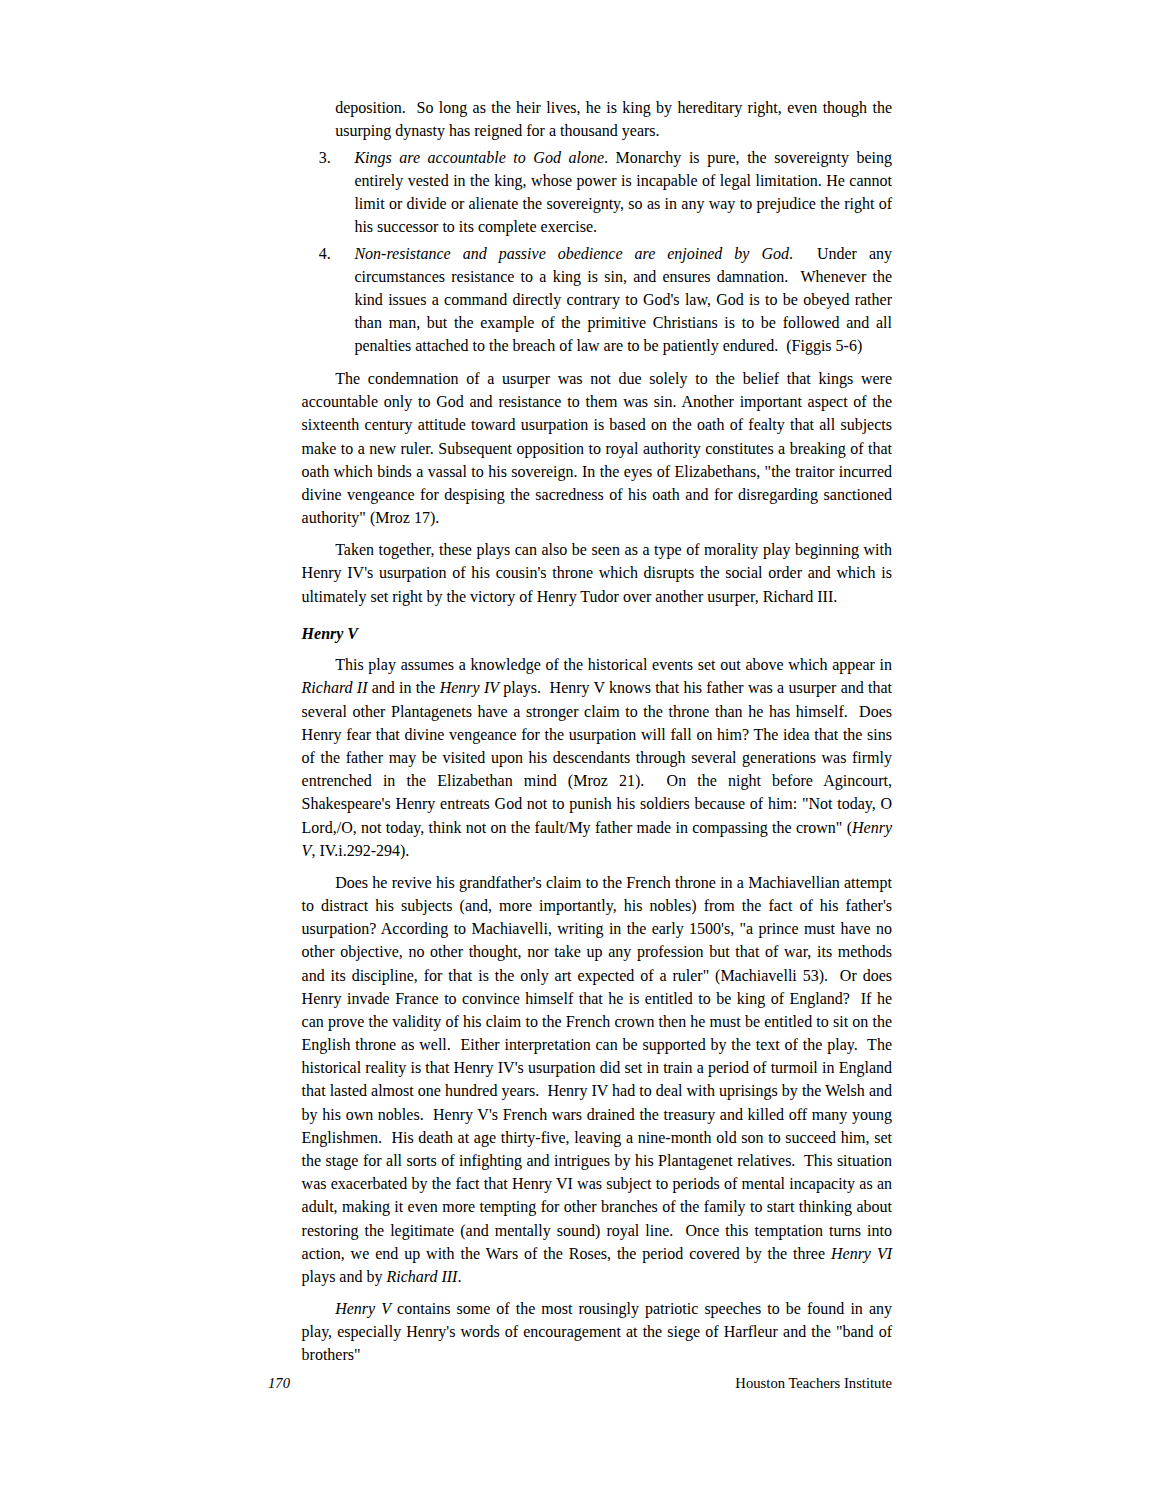deposition. So long as the heir lives, he is king by hereditary right, even though the usurping dynasty has reigned for a thousand years.
3. Kings are accountable to God alone. Monarchy is pure, the sovereignty being entirely vested in the king, whose power is incapable of legal limitation. He cannot limit or divide or alienate the sovereignty, so as in any way to prejudice the right of his successor to its complete exercise.
4. Non-resistance and passive obedience are enjoined by God. Under any circumstances resistance to a king is sin, and ensures damnation. Whenever the kind issues a command directly contrary to God's law, God is to be obeyed rather than man, but the example of the primitive Christians is to be followed and all penalties attached to the breach of law are to be patiently endured. (Figgis 5-6)
The condemnation of a usurper was not due solely to the belief that kings were accountable only to God and resistance to them was sin. Another important aspect of the sixteenth century attitude toward usurpation is based on the oath of fealty that all subjects make to a new ruler. Subsequent opposition to royal authority constitutes a breaking of that oath which binds a vassal to his sovereign. In the eyes of Elizabethans, "the traitor incurred divine vengeance for despising the sacredness of his oath and for disregarding sanctioned authority" (Mroz 17).
Taken together, these plays can also be seen as a type of morality play beginning with Henry IV's usurpation of his cousin's throne which disrupts the social order and which is ultimately set right by the victory of Henry Tudor over another usurper, Richard III.
Henry V
This play assumes a knowledge of the historical events set out above which appear in Richard II and in the Henry IV plays. Henry V knows that his father was a usurper and that several other Plantagenets have a stronger claim to the throne than he has himself. Does Henry fear that divine vengeance for the usurpation will fall on him? The idea that the sins of the father may be visited upon his descendants through several generations was firmly entrenched in the Elizabethan mind (Mroz 21). On the night before Agincourt, Shakespeare's Henry entreats God not to punish his soldiers because of him: "Not today, O Lord,/O, not today, think not on the fault/My father made in compassing the crown" (Henry V, IV.i.292-294).
Does he revive his grandfather's claim to the French throne in a Machiavellian attempt to distract his subjects (and, more importantly, his nobles) from the fact of his father's usurpation? According to Machiavelli, writing in the early 1500's, "a prince must have no other objective, no other thought, nor take up any profession but that of war, its methods and its discipline, for that is the only art expected of a ruler" (Machiavelli 53). Or does Henry invade France to convince himself that he is entitled to be king of England? If he can prove the validity of his claim to the French crown then he must be entitled to sit on the English throne as well. Either interpretation can be supported by the text of the play. The historical reality is that Henry IV's usurpation did set in train a period of turmoil in England that lasted almost one hundred years. Henry IV had to deal with uprisings by the Welsh and by his own nobles. Henry V's French wars drained the treasury and killed off many young Englishmen. His death at age thirty-five, leaving a nine-month old son to succeed him, set the stage for all sorts of infighting and intrigues by his Plantagenet relatives. This situation was exacerbated by the fact that Henry VI was subject to periods of mental incapacity as an adult, making it even more tempting for other branches of the family to start thinking about restoring the legitimate (and mentally sound) royal line. Once this temptation turns into action, we end up with the Wars of the Roses, the period covered by the three Henry VI plays and by Richard III.
Henry V contains some of the most rousingly patriotic speeches to be found in any play, especially Henry's words of encouragement at the siege of Harfleur and the "band of brothers"
170 Houston Teachers Institute